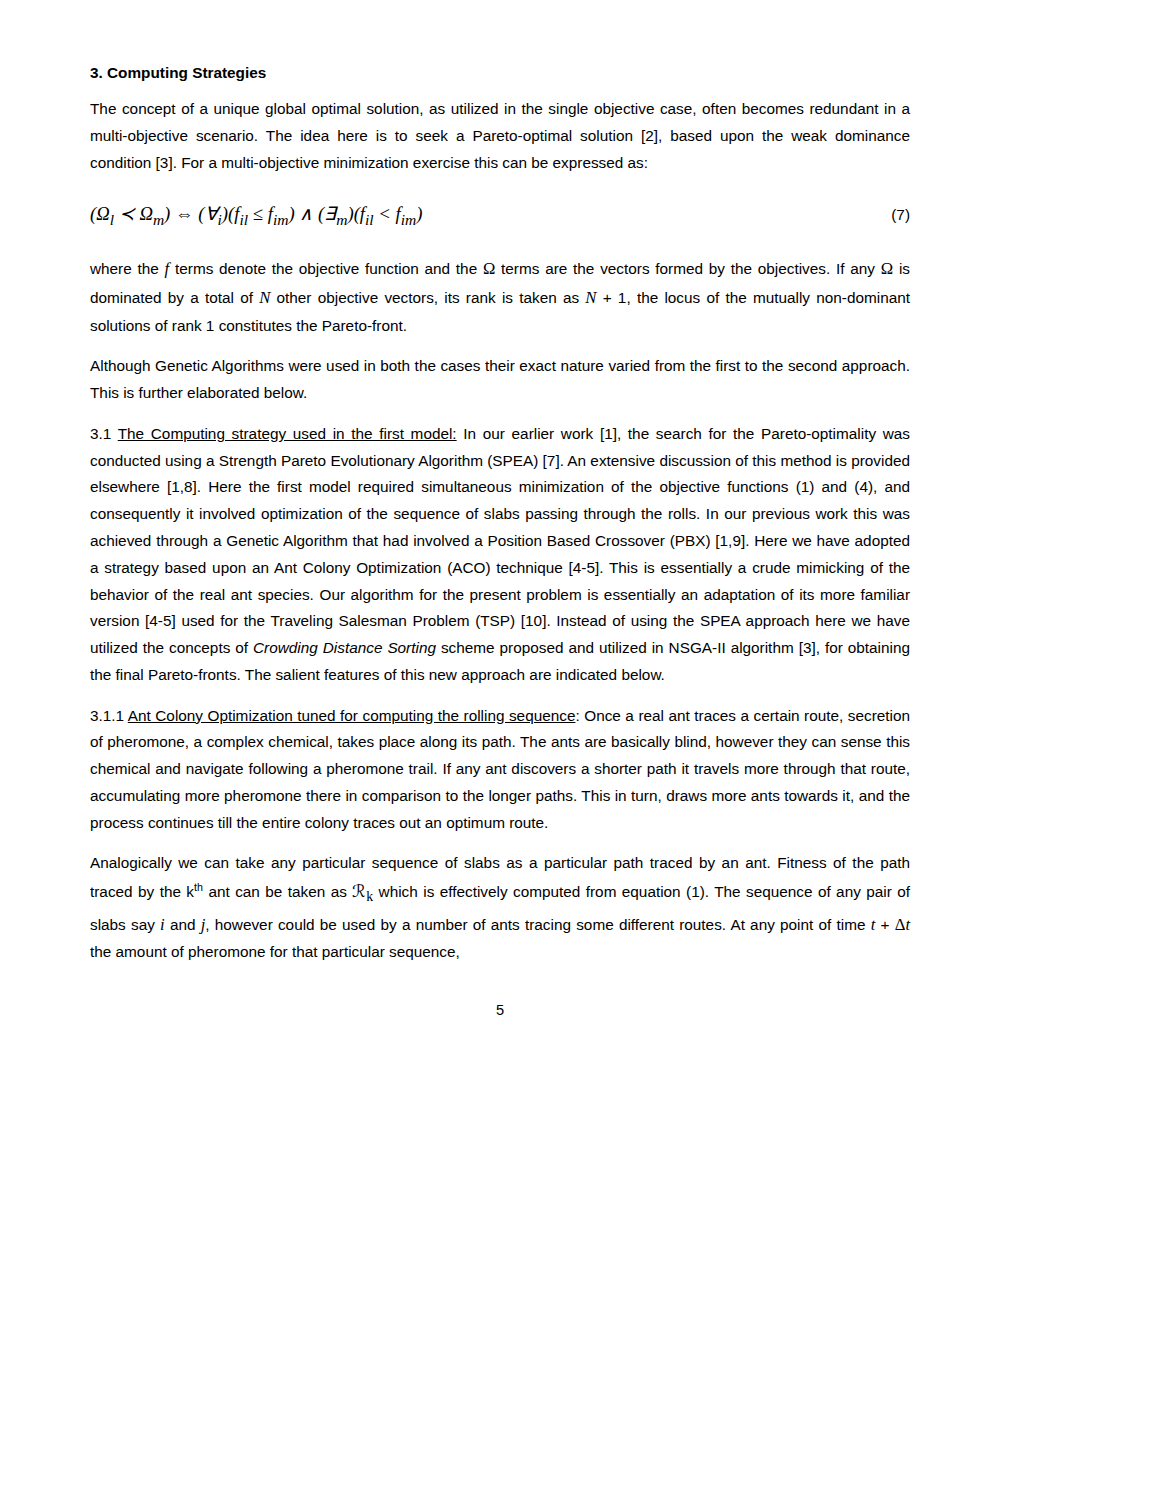3. Computing Strategies
The concept of a unique global optimal solution, as utilized in the single objective case, often becomes redundant in a multi-objective scenario. The idea here is to seek a Pareto-optimal solution [2], based upon the weak dominance condition [3]. For a multi-objective minimization exercise this can be expressed as:
(Ωl ≺ Ωm) ⇔ (∀i)(fil ≤ fim) ∧ (∃m)(fil < fim) (7)
where the f terms denote the objective function and the Ω terms are the vectors formed by the objectives. If any Ω is dominated by a total of N other objective vectors, its rank is taken as N + 1, the locus of the mutually non-dominant solutions of rank 1 constitutes the Pareto-front.
Although Genetic Algorithms were used in both the cases their exact nature varied from the first to the second approach. This is further elaborated below.
3.1 The Computing strategy used in the first model: In our earlier work [1], the search for the Pareto-optimality was conducted using a Strength Pareto Evolutionary Algorithm (SPEA) [7]. An extensive discussion of this method is provided elsewhere [1,8]. Here the first model required simultaneous minimization of the objective functions (1) and (4), and consequently it involved optimization of the sequence of slabs passing through the rolls. In our previous work this was achieved through a Genetic Algorithm that had involved a Position Based Crossover (PBX) [1,9]. Here we have adopted a strategy based upon an Ant Colony Optimization (ACO) technique [4-5]. This is essentially a crude mimicking of the behavior of the real ant species. Our algorithm for the present problem is essentially an adaptation of its more familiar version [4-5] used for the Traveling Salesman Problem (TSP) [10]. Instead of using the SPEA approach here we have utilized the concepts of Crowding Distance Sorting scheme proposed and utilized in NSGA-II algorithm [3], for obtaining the final Pareto-fronts. The salient features of this new approach are indicated below.
3.1.1 Ant Colony Optimization tuned for computing the rolling sequence: Once a real ant traces a certain route, secretion of pheromone, a complex chemical, takes place along its path. The ants are basically blind, however they can sense this chemical and navigate following a pheromone trail. If any ant discovers a shorter path it travels more through that route, accumulating more pheromone there in comparison to the longer paths. This in turn, draws more ants towards it, and the process continues till the entire colony traces out an optimum route.
Analogically we can take any particular sequence of slabs as a particular path traced by an ant. Fitness of the path traced by the kth ant can be taken as ℛk which is effectively computed from equation (1). The sequence of any pair of slabs say i and j, however could be used by a number of ants tracing some different routes. At any point of time t + Δt the amount of pheromone for that particular sequence,
5